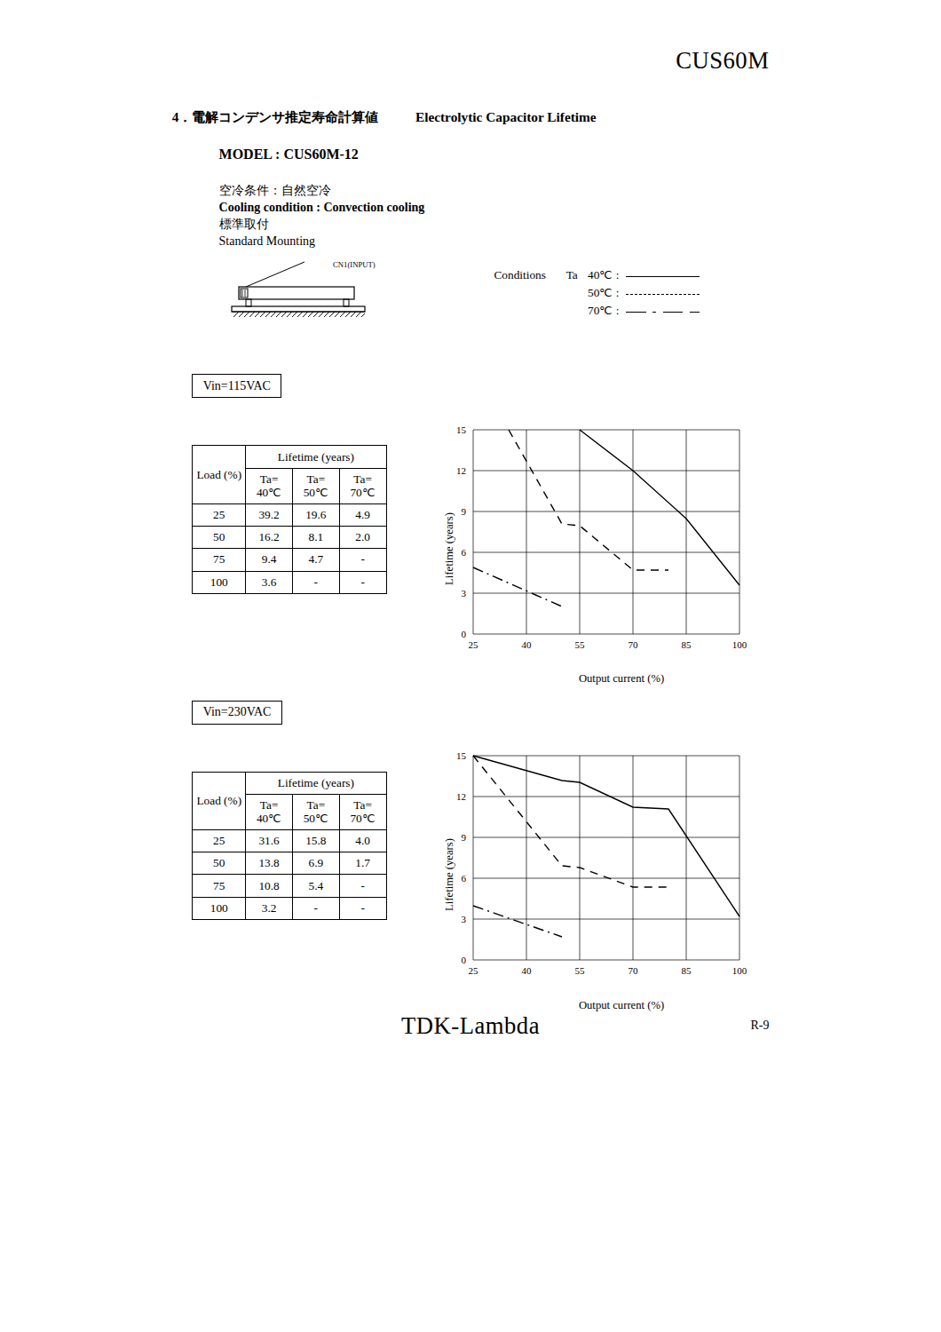CUS60M
4．電解コンデンサ推定寿命計算値 Electrolytic Capacitor Lifetime
MODEL : CUS60M-12
空冷条件：自然空冷
Cooling condition : Convection cooling
標準取付
Standard Mounting
CN1(INPUT)
| Conditions | Ta | 40℃ : | |
| | | 50℃ : | |
| | | 70℃ : | |
Vin=115VAC
| Load (%) | Lifetime (years) |
| Ta= 40℃ | Ta= 50℃ | Ta= 70℃ |
| 25 | 39.2 | 19.6 | 4.9 |
| 50 | 16.2 | 8.1 | 2.0 |
| 75 | 9.4 | 4.7 | - |
| 100 | 3.6 | - | - |
Lifetime (years)
15 12 9 6 3 0 25 40 55 70 85 100
Output current (%)
Vin=230VAC
| Load (%) | Lifetime (years) |
| Ta= 40℃ | Ta= 50℃ | Ta= 70℃ |
| 25 | 31.6 | 15.8 | 4.0 |
| 50 | 13.8 | 6.9 | 1.7 |
| 75 | 10.8 | 5.4 | - |
| 100 | 3.2 | - | - |
Lifetime (years)
15 12 9 6 3 0 25 40 55 70 85 100
Output current (%)
TDK-Lambda
R-9